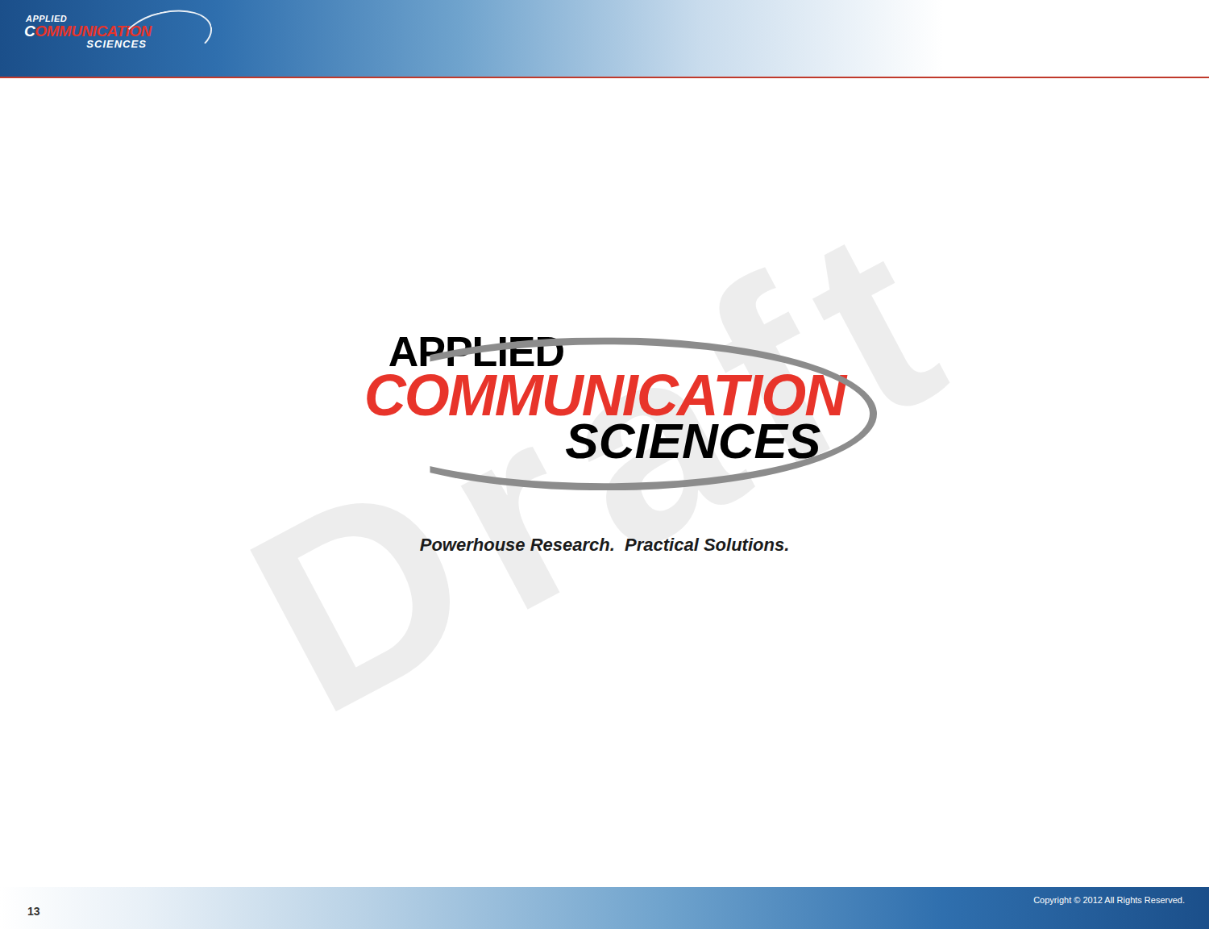APPLIED
COMMUNICATION
SCIENCES
Draft
APPLIED
COMMUNICATION
SCIENCES
Powerhouse Research. Practical Solutions.
13
Copyright © 2012 All Rights Reserved.